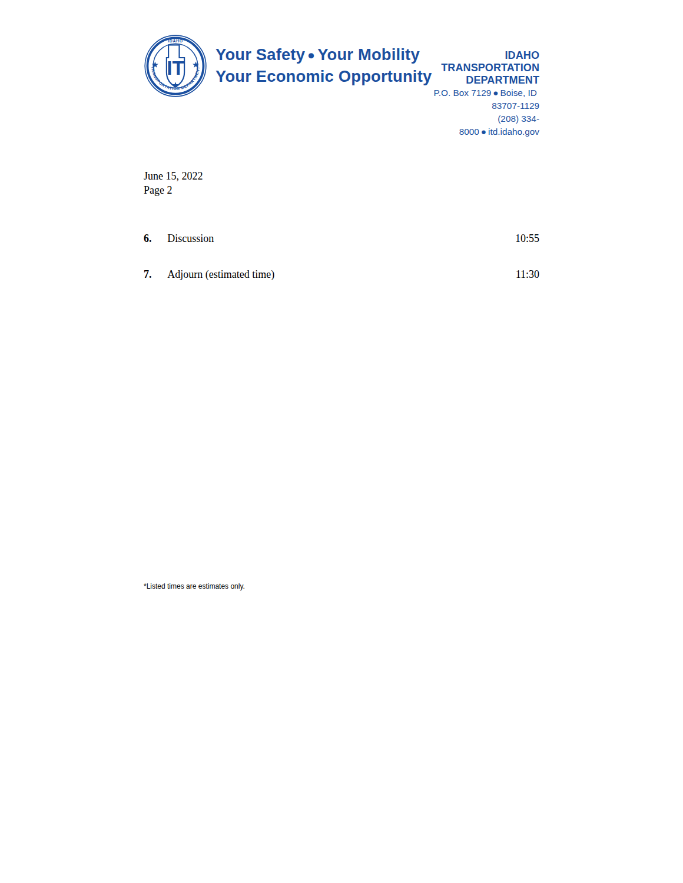IT IDAHO TRANSPORTATION DEPARTMENT
Your Safety●Your Mobility
Your Economic Opportunity
IDAHO TRANSPORTATION DEPARTMENT
P.O. Box 7129●Boise, ID 83707-1129
(208) 334-8000●itd.idaho.gov
June 15, 2022
Page 2
6.
Discussion
10:55
7.
Adjourn (estimated time)
11:30
*Listed times are estimates only.